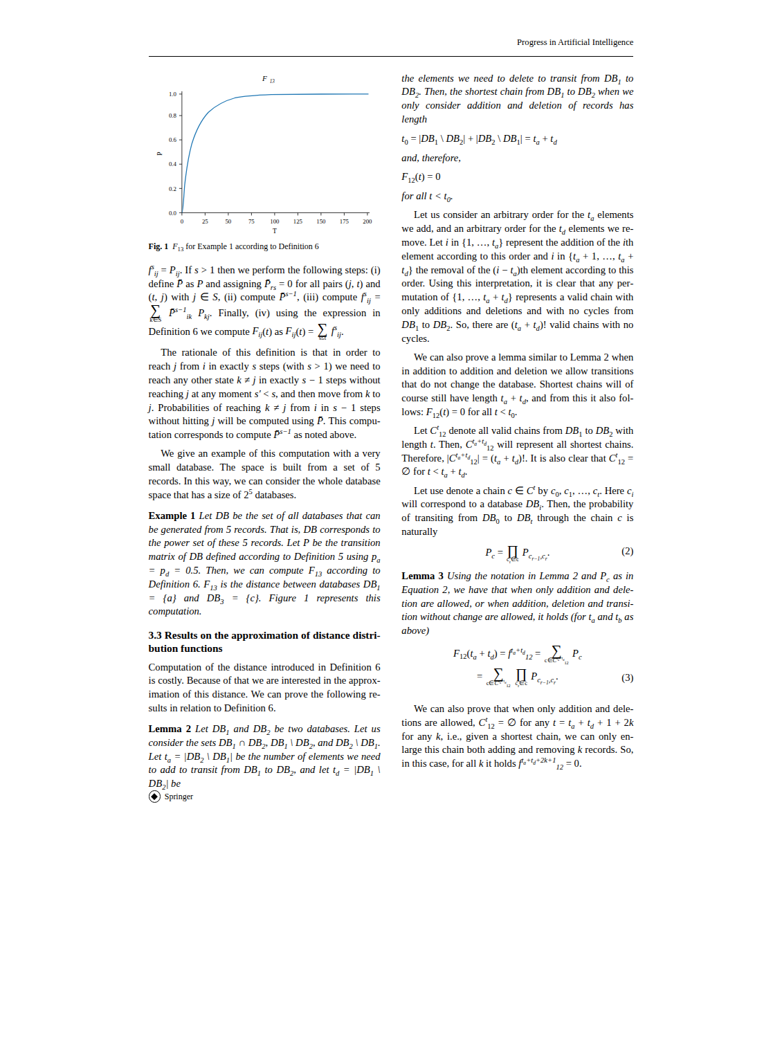Progress in Artificial Intelligence
F 13 0.0 0.2 0.4 0.6 0.8 1.0 0 25 50 75 100 125 150 175 200 T P
Fig. 1 F13 for Example 1 according to Definition 6
fsij = Pij. If s > 1 then we perform the following steps: (i) define P̄ as P and assigning P̄rs = 0 for all pairs (j, t) and (t, j) with j ∈ S, (ii) compute P̄s−1, (iii) compute fsij = ∑k∈S P̄s−1ik Pkj. Finally, (iv) using the expression in Definition 6 we compute Fij(t) as Fij(t) = ∑s≤t fsij.
The rationale of this definition is that in order to reach j from i in exactly s steps (with s > 1) we need to reach any other state k ≠ j in exactly s − 1 steps without reaching j at any moment s′ < s, and then move from k to j. Probabilities of reaching k ≠ j from i in s − 1 steps without hitting j will be computed using P̄. This computation corresponds to compute P̄s−1 as noted above.
We give an example of this computation with a very small database. The space is built from a set of 5 records. In this way, we can consider the whole database space that has a size of 25 databases.
Example 1 Let DB be the set of all databases that can be generated from 5 records. That is, DB corresponds to the power set of these 5 records. Let P be the transition matrix of DB defined according to Definition 5 using pa = pd = 0.5. Then, we can compute F13 according to Definition 6. F13 is the distance between databases DB1 = {a} and DB3 = {c}. Figure 1 represents this computation.
3.3 Results on the approximation of distance distribution functions
Computation of the distance introduced in Definition 6 is costly. Because of that we are interested in the approximation of this distance. We can prove the following results in relation to Definition 6.
Lemma 2 Let DB1 and DB2 be two databases. Let us consider the sets DB1 ∩ DB2, DB1 \ DB2, and DB2 \ DB1. Let ta = |DB2 \ DB1| be the number of elements we need to add to transit from DB1 to DB2, and let td = |DB1 \ DB2| be
the elements we need to delete to transit from DB1 to DB2. Then, the shortest chain from DB1 to DB2 when we only consider addition and deletion of records has length
t0 = |DB1 \ DB2| + |DB2 \ DB1| = ta + td
and, therefore,
F12(t) = 0
for all t < t0.
Let us consider an arbitrary order for the ta elements we add, and an arbitrary order for the td elements we remove. Let i in {1, …, ta} represent the addition of the ith element according to this order and i in {ta + 1, …, ta + td} the removal of the (i − ta)th element according to this order. Using this interpretation, it is clear that any permutation of {1, …, ta + td} represents a valid chain with only additions and deletions and with no cycles from DB1 to DB2. So, there are (ta + td)! valid chains with no cycles.
We can also prove a lemma similar to Lemma 2 when in addition to addition and deletion we allow transitions that do not change the database. Shortest chains will of course still have length ta + td, and from this it also follows: F12(t) = 0 for all t < t0.
Let Ct12 denote all valid chains from DB1 to DB2 with length t. Then, Cta+td12 will represent all shortest chains. Therefore, |Cta+td12| = (ta + td)!. It is also clear that Ct12 = ∅ for t < ta + td.
Let use denote a chain c ∈ Ct by c0, c1, …, ct. Here ci will correspond to a database DBi. Then, the probability of transiting from DB0 to DBt through the chain c is naturally
Pc = ∏cr∈c Pcr−1,cr. (2)
Lemma 3 Using the notation in Lemma 2 and Pc as in Equation 2, we have that when only addition and deletion are allowed, or when addition, deletion and transition without change are allowed, it holds (for ta and tb as above)
F12(ta + td) = fta+td12 = ∑c∈Cta+td12 Pc = ∑c∈Cta+td12 ∏cr∈c Pcr−1,cr. (3)
We can also prove that when only addition and deletions are allowed, Ct12 = ∅ for any t = ta + td + 1 + 2k for any k, i.e., given a shortest chain, we can only enlarge this chain both adding and removing k records. So, in this case, for all k it holds fta+td+2k+112 = 0.
Springer